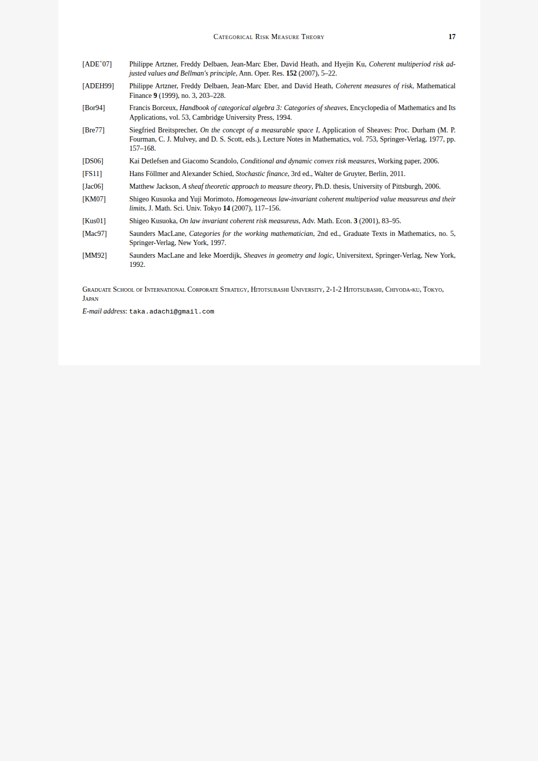Categorical Risk Measure Theory 17
[ADE+07]
Philippe Artzner, Freddy Delbaen, Jean-Marc Eber, David Heath, and Hyejin Ku, Coherent multiperiod risk adjusted values and Bellman's principle, Ann. Oper. Res. 152 (2007), 5–22.
[ADEH99]
Philippe Artzner, Freddy Delbaen, Jean-Marc Eber, and David Heath, Coherent measures of risk, Mathematical Finance 9 (1999), no. 3, 203–228.
[Bor94]
Francis Borceux, Handbook of categorical algebra 3: Categories of sheaves, Encyclopedia of Mathematics and Its Applications, vol. 53, Cambridge University Press, 1994.
[Bre77]
Siegfried Breitsprecher, On the concept of a measurable space I, Application of Sheaves: Proc. Durham (M. P. Fourman, C. J. Mulvey, and D. S. Scott, eds.), Lecture Notes in Mathematics, vol. 753, Springer-Verlag, 1977, pp. 157–168.
[DS06]
Kai Detlefsen and Giacomo Scandolo, Conditional and dynamic convex risk measures, Working paper, 2006.
[FS11]
Hans Föllmer and Alexander Schied, Stochastic finance, 3rd ed., Walter de Gruyter, Berlin, 2011.
[Jac06]
Matthew Jackson, A sheaf theoretic approach to measure theory, Ph.D. thesis, University of Pittsburgh, 2006.
[KM07]
Shigeo Kusuoka and Yuji Morimoto, Homogeneous law-invariant coherent multiperiod value measureus and their limits, J. Math. Sci. Univ. Tokyo 14 (2007), 117–156.
[Kus01]
Shigeo Kusuoka, On law invariant coherent risk measureus, Adv. Math. Econ. 3 (2001), 83–95.
[Mac97]
Saunders MacLane, Categories for the working mathematician, 2nd ed., Graduate Texts in Mathematics, no. 5, Springer-Verlag, New York, 1997.
[MM92]
Saunders MacLane and Ieke Moerdijk, Sheaves in geometry and logic, Universitext, Springer-Verlag, New York, 1992.
Graduate School of International Corporate Strategy, Hitotsubashi University, 2-1-2 Hitotsubashi, Chiyoda-ku, Tokyo, Japan E-mail address: taka.adachi@gmail.com